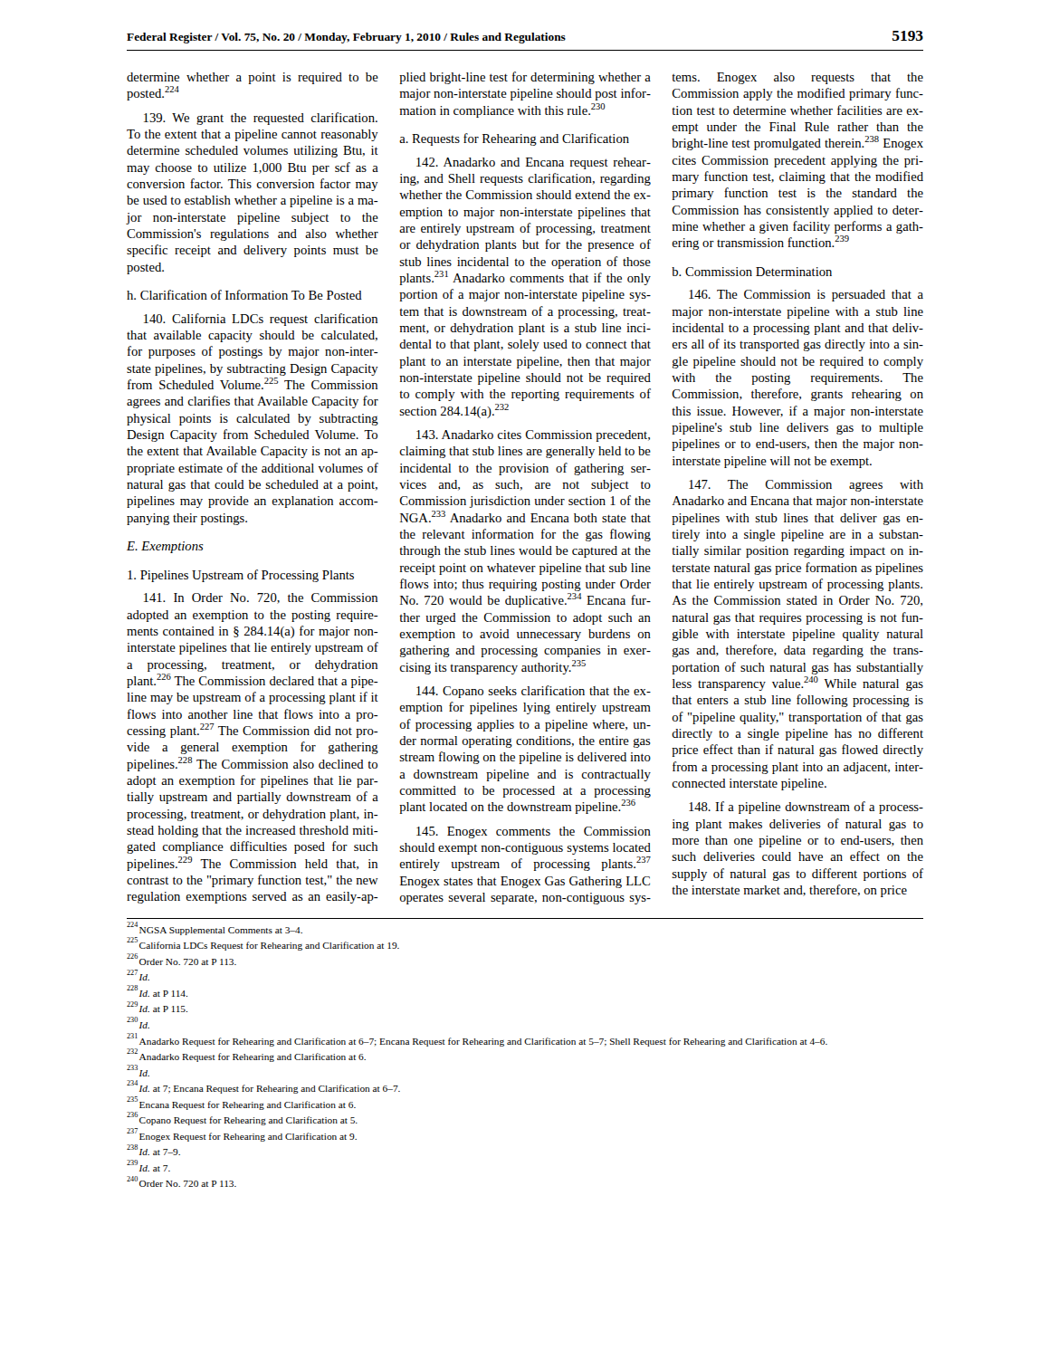Federal Register / Vol. 75, No. 20 / Monday, February 1, 2010 / Rules and Regulations
5193
determine whether a point is required to be posted.224
139. We grant the requested clarification. To the extent that a pipeline cannot reasonably determine scheduled volumes utilizing Btu, it may choose to utilize 1,000 Btu per scf as a conversion factor. This conversion factor may be used to establish whether a pipeline is a major non-interstate pipeline subject to the Commission's regulations and also whether specific receipt and delivery points must be posted.
h. Clarification of Information To Be Posted
140. California LDCs request clarification that available capacity should be calculated, for purposes of postings by major non-interstate pipelines, by subtracting Design Capacity from Scheduled Volume.225 The Commission agrees and clarifies that Available Capacity for physical points is calculated by subtracting Design Capacity from Scheduled Volume. To the extent that Available Capacity is not an appropriate estimate of the additional volumes of natural gas that could be scheduled at a point, pipelines may provide an explanation accompanying their postings.
E. Exemptions
1. Pipelines Upstream of Processing Plants
141. In Order No. 720, the Commission adopted an exemption to the posting requirements contained in § 284.14(a) for major non-interstate pipelines that lie entirely upstream of a processing, treatment, or dehydration plant.226 The Commission declared that a pipeline may be upstream of a processing plant if it flows into another line that flows into a processing plant.227 The Commission did not provide a general exemption for gathering pipelines.228 The Commission also declined to adopt an exemption for pipelines that lie partially upstream and partially downstream of a processing, treatment, or dehydration plant, instead holding that the increased threshold mitigated compliance difficulties posed for such pipelines.229 The Commission held that, in contrast to the "primary function test," the new regulation exemptions served as an easily-applied bright-line test for determining whether a major non-interstate pipeline should post information in compliance with this rule.230
a. Requests for Rehearing and Clarification
142. Anadarko and Encana request rehearing, and Shell requests clarification, regarding whether the Commission should extend the exemption to major non-interstate pipelines that are entirely upstream of processing, treatment or dehydration plants but for the presence of stub lines incidental to the operation of those plants.231 Anadarko comments that if the only portion of a major non-interstate pipeline system that is downstream of a processing, treatment, or dehydration plant is a stub line incidental to that plant, solely used to connect that plant to an interstate pipeline, then that major non-interstate pipeline should not be required to comply with the reporting requirements of section 284.14(a).232
143. Anadarko cites Commission precedent, claiming that stub lines are generally held to be incidental to the provision of gathering services and, as such, are not subject to Commission jurisdiction under section 1 of the NGA.233 Anadarko and Encana both state that the relevant information for the gas flowing through the stub lines would be captured at the receipt point on whatever pipeline that sub line flows into; thus requiring posting under Order No. 720 would be duplicative.234 Encana further urged the Commission to adopt such an exemption to avoid unnecessary burdens on gathering and processing companies in exercising its transparency authority.235
144. Copano seeks clarification that the exemption for pipelines lying entirely upstream of processing applies to a pipeline where, under normal operating conditions, the entire gas stream flowing on the pipeline is delivered into a downstream pipeline and is contractually committed to be processed at a processing plant located on the downstream pipeline.236
145. Enogex comments the Commission should exempt non-contiguous systems located entirely upstream of processing plants.237 Enogex states that Enogex Gas Gathering LLC operates several separate, non-contiguous systems. Enogex also requests that the Commission apply the modified primary function test to determine whether facilities are exempt under the Final Rule rather than the bright-line test promulgated therein.238 Enogex cites Commission precedent applying the primary function test, claiming that the modified primary function test is the standard the Commission has consistently applied to determine whether a given facility performs a gathering or transmission function.239
b. Commission Determination
146. The Commission is persuaded that a major non-interstate pipeline with a stub line incidental to a processing plant and that delivers all of its transported gas directly into a single pipeline should not be required to comply with the posting requirements. The Commission, therefore, grants rehearing on this issue. However, if a major non-interstate pipeline's stub line delivers gas to multiple pipelines or to end-users, then the major non-interstate pipeline will not be exempt.
147. The Commission agrees with Anadarko and Encana that major non-interstate pipelines with stub lines that deliver gas entirely into a single pipeline are in a substantially similar position regarding impact on interstate natural gas price formation as pipelines that lie entirely upstream of processing plants. As the Commission stated in Order No. 720, natural gas that requires processing is not fungible with interstate pipeline quality natural gas and, therefore, data regarding the transportation of such natural gas has substantially less transparency value.240 While natural gas that enters a stub line following processing is of "pipeline quality," transportation of that gas directly to a single pipeline has no different price effect than if natural gas flowed directly from a processing plant into an adjacent, interconnected interstate pipeline.
148. If a pipeline downstream of a processing plant makes deliveries of natural gas to more than one pipeline or to end-users, then such deliveries could have an effect on the supply of natural gas to different portions of the interstate market and, therefore, on price
224 NGSA Supplemental Comments at 3–4.
225 California LDCs Request for Rehearing and Clarification at 19.
226 Order No. 720 at P 113.
227 Id.
228 Id. at P 114.
229 Id. at P 115.
230 Id.
231 Anadarko Request for Rehearing and Clarification at 6–7; Encana Request for Rehearing and Clarification at 5–7; Shell Request for Rehearing and Clarification at 4–6.
232 Anadarko Request for Rehearing and Clarification at 6.
233 Id.
234 Id. at 7; Encana Request for Rehearing and Clarification at 6–7.
235 Encana Request for Rehearing and Clarification at 6.
236 Copano Request for Rehearing and Clarification at 5.
237 Enogex Request for Rehearing and Clarification at 9.
238 Id. at 7–9.
239 Id. at 7.
240 Order No. 720 at P 113.